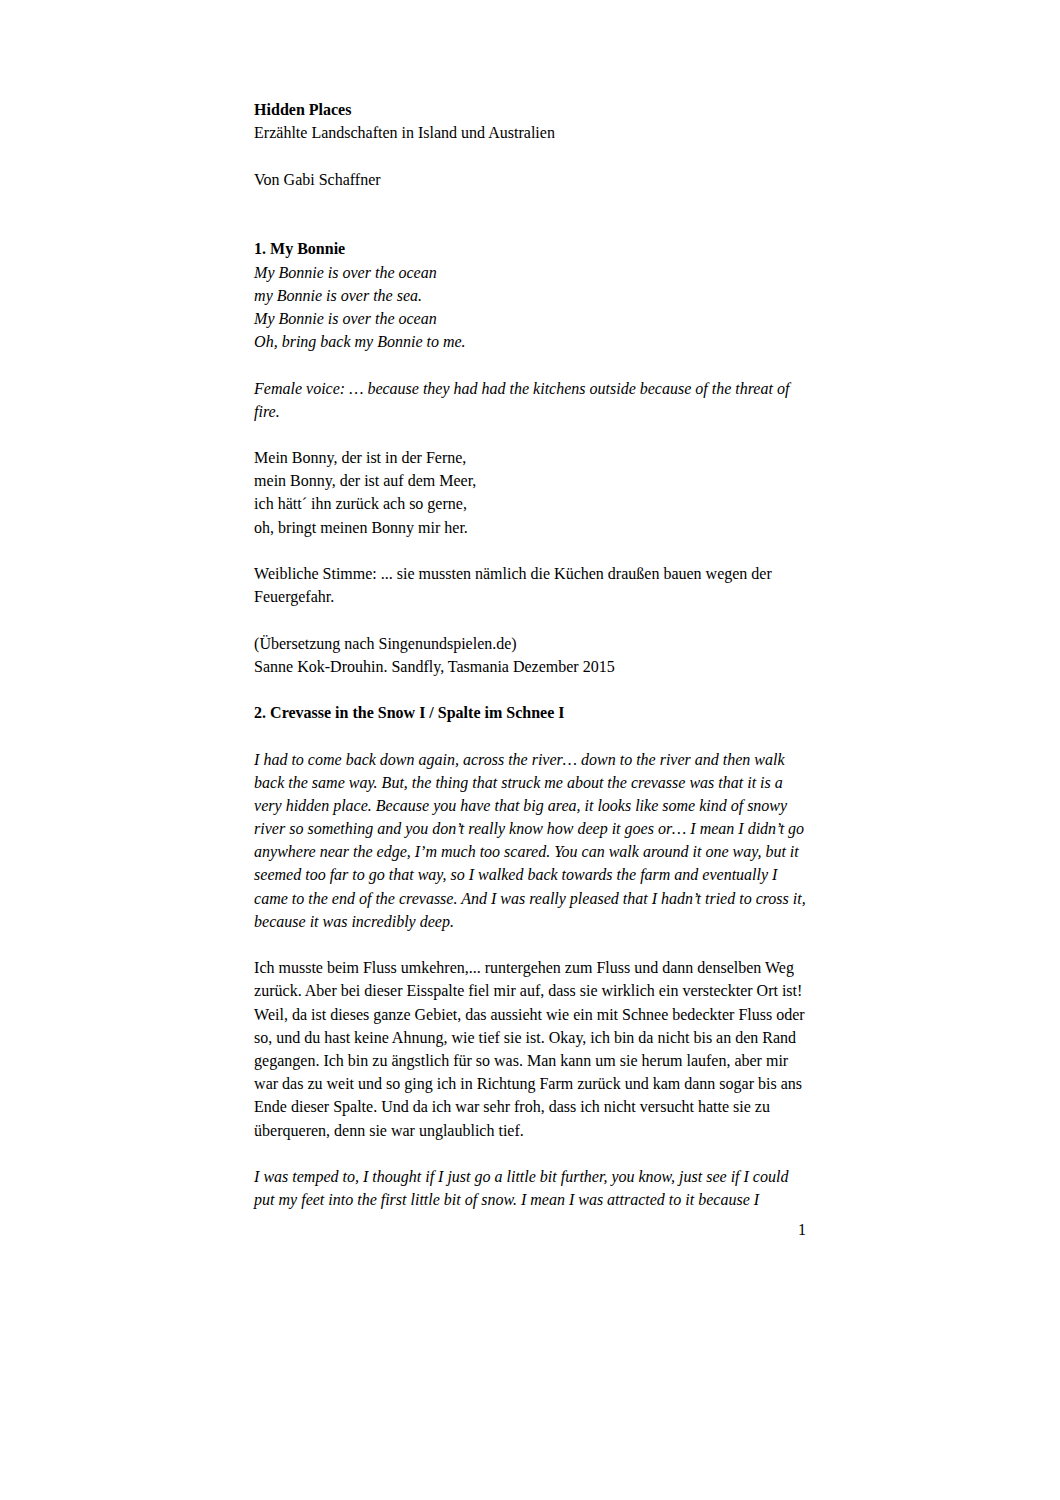Hidden Places
Erzählte Landschaften in Island und Australien
Von Gabi Schaffner
1. My Bonnie
My Bonnie is over the ocean
my Bonnie is over the sea.
My Bonnie is over the ocean
Oh, bring back my Bonnie to me.
Female voice: … because they had had the kitchens outside because of the threat of fire.
Mein Bonny, der ist in der Ferne,
mein Bonny, der ist auf dem Meer,
ich hätt´ ihn zurück ach so gerne,
oh, bringt meinen Bonny mir her.
Weibliche Stimme: ... sie mussten nämlich die Küchen draußen bauen wegen der Feuergefahr.
(Übersetzung nach Singenundspielen.de)
Sanne Kok-Drouhin. Sandfly, Tasmania Dezember 2015
2. Crevasse in the Snow I / Spalte im Schnee I
I had to come back down again, across the river… down to the river and then walk back the same way. But, the thing that struck me about the crevasse was that it is a very hidden place. Because you have that big area, it looks like some kind of snowy river so something and you don’t really know how deep it goes or… I mean I didn’t go anywhere near the edge, I’m much too scared. You can walk around it one way, but it seemed too far to go that way, so I walked back towards the farm and eventually I came to the end of the crevasse. And I was really pleased that I hadn’t tried to cross it, because it was incredibly deep.
Ich musste beim Fluss umkehren,... runtergehen zum Fluss und dann denselben Weg zurück. Aber bei dieser Eisspalte fiel mir auf, dass sie wirklich ein versteckter Ort ist! Weil, da ist dieses ganze Gebiet, das aussieht wie ein mit Schnee bedeckter Fluss oder so, und du hast keine Ahnung, wie tief sie ist. Okay, ich bin da nicht bis an den Rand gegangen. Ich bin zu ängstlich für so was. Man kann um sie herum laufen, aber mir war das zu weit und so ging ich in Richtung Farm zurück und kam dann sogar bis ans Ende dieser Spalte. Und da ich war sehr froh, dass ich nicht versucht hatte sie zu überqueren, denn sie war unglaublich tief.
I was temped to, I thought if I just go a little bit further, you know, just see if I could put my feet into the first little bit of snow. I mean I was attracted to it because I
1